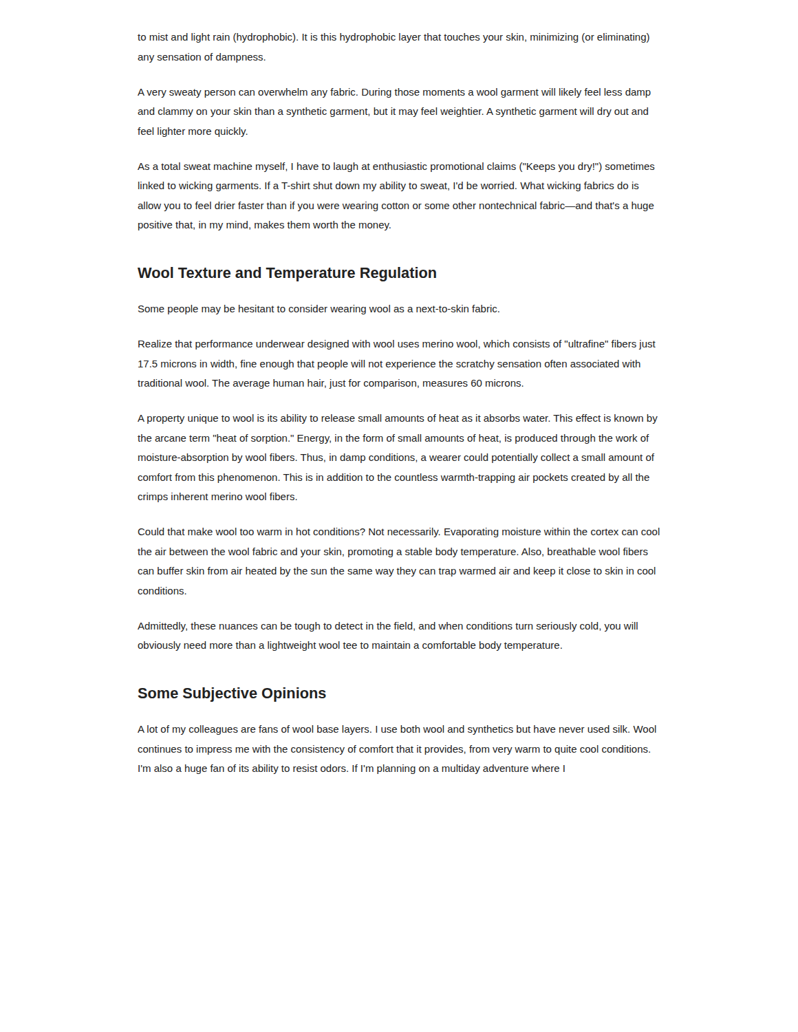to mist and light rain (hydrophobic). It is this hydrophobic layer that touches your skin, minimizing (or eliminating) any sensation of dampness.
A very sweaty person can overwhelm any fabric. During those moments a wool garment will likely feel less damp and clammy on your skin than a synthetic garment, but it may feel weightier. A synthetic garment will dry out and feel lighter more quickly.
As a total sweat machine myself, I have to laugh at enthusiastic promotional claims ("Keeps you dry!") sometimes linked to wicking garments. If a T-shirt shut down my ability to sweat, I'd be worried. What wicking fabrics do is allow you to feel drier faster than if you were wearing cotton or some other nontechnical fabric—and that's a huge positive that, in my mind, makes them worth the money.
Wool Texture and Temperature Regulation
Some people may be hesitant to consider wearing wool as a next-to-skin fabric.
Realize that performance underwear designed with wool uses merino wool, which consists of "ultrafine" fibers just 17.5 microns in width, fine enough that people will not experience the scratchy sensation often associated with traditional wool. The average human hair, just for comparison, measures 60 microns.
A property unique to wool is its ability to release small amounts of heat as it absorbs water. This effect is known by the arcane term "heat of sorption." Energy, in the form of small amounts of heat, is produced through the work of moisture-absorption by wool fibers. Thus, in damp conditions, a wearer could potentially collect a small amount of comfort from this phenomenon. This is in addition to the countless warmth-trapping air pockets created by all the crimps inherent merino wool fibers.
Could that make wool too warm in hot conditions? Not necessarily. Evaporating moisture within the cortex can cool the air between the wool fabric and your skin, promoting a stable body temperature. Also, breathable wool fibers can buffer skin from air heated by the sun the same way they can trap warmed air and keep it close to skin in cool conditions.
Admittedly, these nuances can be tough to detect in the field, and when conditions turn seriously cold, you will obviously need more than a lightweight wool tee to maintain a comfortable body temperature.
Some Subjective Opinions
A lot of my colleagues are fans of wool base layers. I use both wool and synthetics but have never used silk. Wool continues to impress me with the consistency of comfort that it provides, from very warm to quite cool conditions. I'm also a huge fan of its ability to resist odors. If I'm planning on a multiday adventure where I